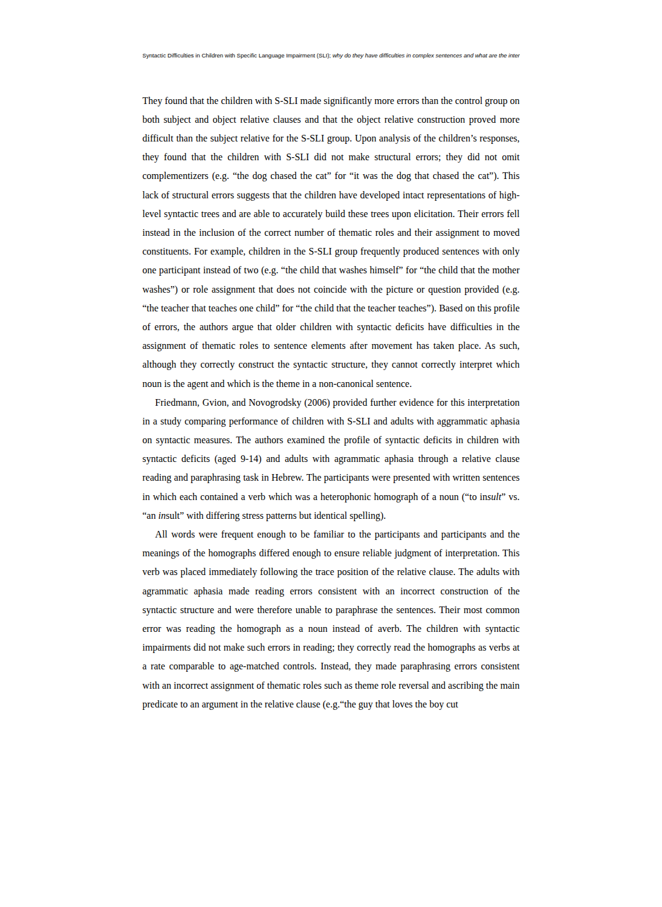Syntactic Difficulties in Children with Specific Language Impairment (SLI); why do they have difficulties in complex sentences and what are the intervention options? / Dong Sun Yim 5
They found that the children with S-SLI made significantly more errors than the control group on both subject and object relative clauses and that the object relative construction proved more difficult than the subject relative for the S-SLI group. Upon analysis of the children’s responses, they found that the children with S-SLI did not make structural errors; they did not omit complementizers (e.g. “the dog chased the cat” for “it was the dog that chased the cat”). This lack of structural errors suggests that the children have developed intact representations of high-level syntactic trees and are able to accurately build these trees upon elicitation. Their errors fell instead in the inclusion of the correct number of thematic roles and their assignment to moved constituents. For example, children in the S-SLI group frequently produced sentences with only one participant instead of two (e.g. “the child that washes himself” for “the child that the mother washes”) or role assignment that does not coincide with the picture or question provided (e.g. “the teacher that teaches one child” for “the child that the teacher teaches”). Based on this profile of errors, the authors argue that older children with syntactic deficits have difficulties in the assignment of thematic roles to sentence elements after movement has taken place. As such, although they correctly construct the syntactic structure, they cannot correctly interpret which noun is the agent and which is the theme in a non-canonical sentence.
Friedmann, Gvion, and Novogrodsky (2006) provided further evidence for this interpretation in a study comparing performance of children with S-SLI and adults with aggrammatic aphasia on syntactic measures. The authors examined the profile of syntactic deficits in children with syntactic deficits (aged 9-14) and adults with agrammatic aphasia through a relative clause reading and paraphrasing task in Hebrew. The participants were presented with written sentences in which each contained a verb which was a heterophonic homograph of a noun (“to insult” vs. “an insult” with differing stress patterns but identical spelling).
All words were frequent enough to be familiar to the participants and participants and the meanings of the homographs differed enough to ensure reliable judgment of interpretation. This verb was placed immediately following the trace position of the relative clause. The adults with agrammatic aphasia made reading errors consistent with an incorrect construction of the syntactic structure and were therefore unable to paraphrase the sentences. Their most common error was reading the homograph as a noun instead of averb. The children with syntactic impairments did not make such errors in reading; they correctly read the homographs as verbs at a rate comparable to age-matched controls. Instead, they made paraphrasing errors consistent with an incorrect assignment of thematic roles such as theme role reversal and ascribing the main predicate to an argument in the relative clause (e.g.“the guy that loves the boy cut